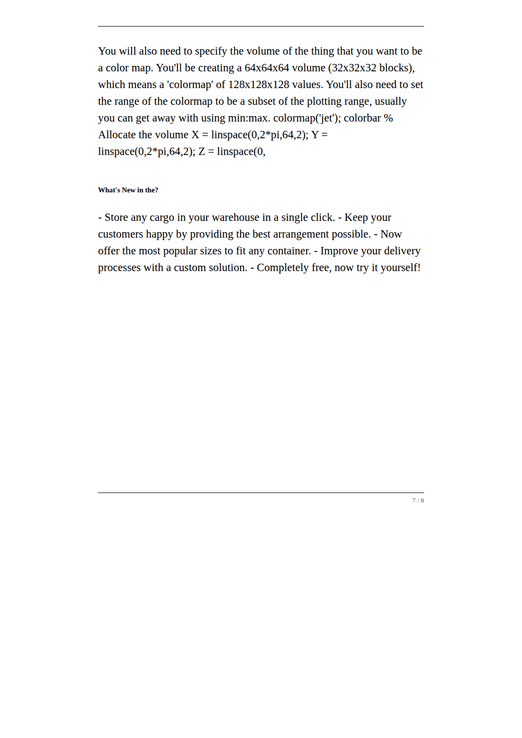You will also need to specify the volume of the thing that you want to be a color map. You'll be creating a 64x64x64 volume (32x32x32 blocks), which means a 'colormap' of 128x128x128 values. You'll also need to set the range of the colormap to be a subset of the plotting range, usually you can get away with using min:max. colormap('jet'); colorbar % Allocate the volume X = linspace(0,2*pi,64,2); Y = linspace(0,2*pi,64,2); Z = linspace(0,
What's New in the?
- Store any cargo in your warehouse in a single click. - Keep your customers happy by providing the best arrangement possible. - Now offer the most popular sizes to fit any container. - Improve your delivery processes with a custom solution. - Completely free, now try it yourself!
7 / 8